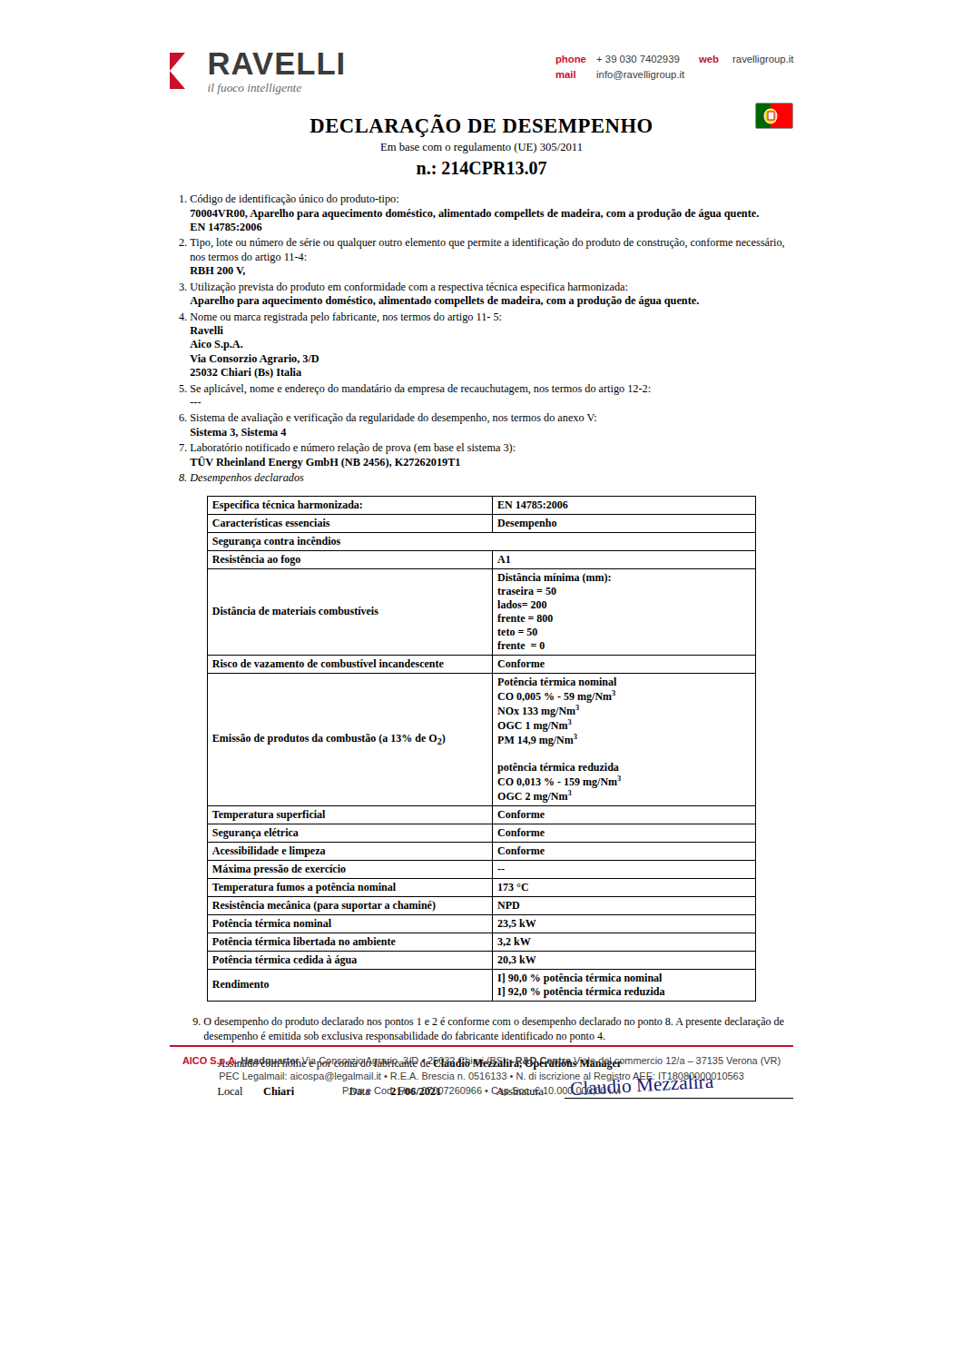RAVELLI
il fuoco intelligente
phone + 39 030 7402939 web ravelligroup.it
mail info@ravelligroup.it
DECLARAÇÃO DE DESEMPENHO
Em base com o regulamento (UE) 305/2011
n.: 214CPR13.07
Código de identificação único do produto-tipo:
70004VR00, Aparelho para aquecimento doméstico, alimentado compellets de madeira, com a produção de água quente.
EN 14785:2006
Tipo, lote ou número de série ou qualquer outro elemento que permite a identificação do produto de construção, conforme necessário, nos termos do artigo 11-4:
RBH 200 V,
Utilização prevista do produto em conformidade com a respectiva técnica especifica harmonizada:
Aparelho para aquecimento doméstico, alimentado compellets de madeira, com a produção de água quente.
Nome ou marca registrada pelo fabricante, nos termos do artigo 11- 5:
Ravelli
Aico S.p.A.
Via Consorzio Agrario, 3/D
25032 Chiari (Bs) Italia
Se aplicável, nome e endereço do mandatário da empresa de recauchutagem, nos termos do artigo 12-2:
---
Sistema de avaliação e verificação da regularidade do desempenho, nos termos do anexo V:
Sistema 3, Sistema 4
Laboratório notificado e número relação de prova (em base el sistema 3):
TÜV Rheinland Energy GmbH (NB 2456), K27262019T1
Desempenhos declarados
| Específica técnica harmonizada: | EN 14785:2006 |
| Características essenciais | Desempenho |
| Segurança contra incêndios |
| Resistência ao fogo | A1 |
| Distância de materiais combustíveis | Distância mínima (mm): traseira = 50 lados= 200 frente = 800 teto = 50 frente = 0 |
| Risco de vazamento de combustível incandescente | Conforme |
| Emissão de produtos da combustão (a 13% de O 2 ) | Potência térmica nominal CO 0,005 % - 59 mg/Nm 3 NOx 133 mg/Nm 3 OGC 1 mg/Nm 3 PM 14,9 mg/Nm 3 potência térmica reduzida CO 0,013 % - 159 mg/Nm 3 OGC 2 mg/Nm 3 |
| Temperatura superficial | Conforme |
| Segurança elétrica | Conforme |
| Acessibilidade e limpeza | Conforme |
| Máxima pressão de exercício | -- |
| Temperatura fumos a potência nominal | 173 °C |
| Resistência mecânica (para suportar a chaminé) | NPD |
| Potência térmica nominal | 23,5 kW |
| Potência térmica libertada no ambiente | 3,2 kW |
| Potência térmica cedida à água | 20,3 kW |
| Rendimento | I] 90,0 % potência térmica nominal I] 92,0 % potência térmica reduzida |
O desempenho do produto declarado nos pontos 1 e 2 é conforme com o desempenho declarado no ponto 8. A presente declaração de desempenho é emitida sob exclusiva responsabilidade do fabricante identificado no ponto 4.
Assinado com nome e por conta do fabricante de Claudio Mezzalira, Operations Manager
Local Chiari Data 21/06/2021 Assinatura Claudio Mezzalira
AICO S.p.A. Headquarter Via Consorzio Agrario, 3/D • 25032 Chiari (BS) • R&D Centre Viale del commercio 12/a – 37135 Verona (VR)
PEC Legalmail: aicospa@legalmail.it • R.E.A. Brescia n. 0516133 • N. di iscrizione al Registro AEE: IT18080000010563
P.iva e Cod. Fisc. 07007260966 • Cap Soc. € 10.000.000,00 i.v.